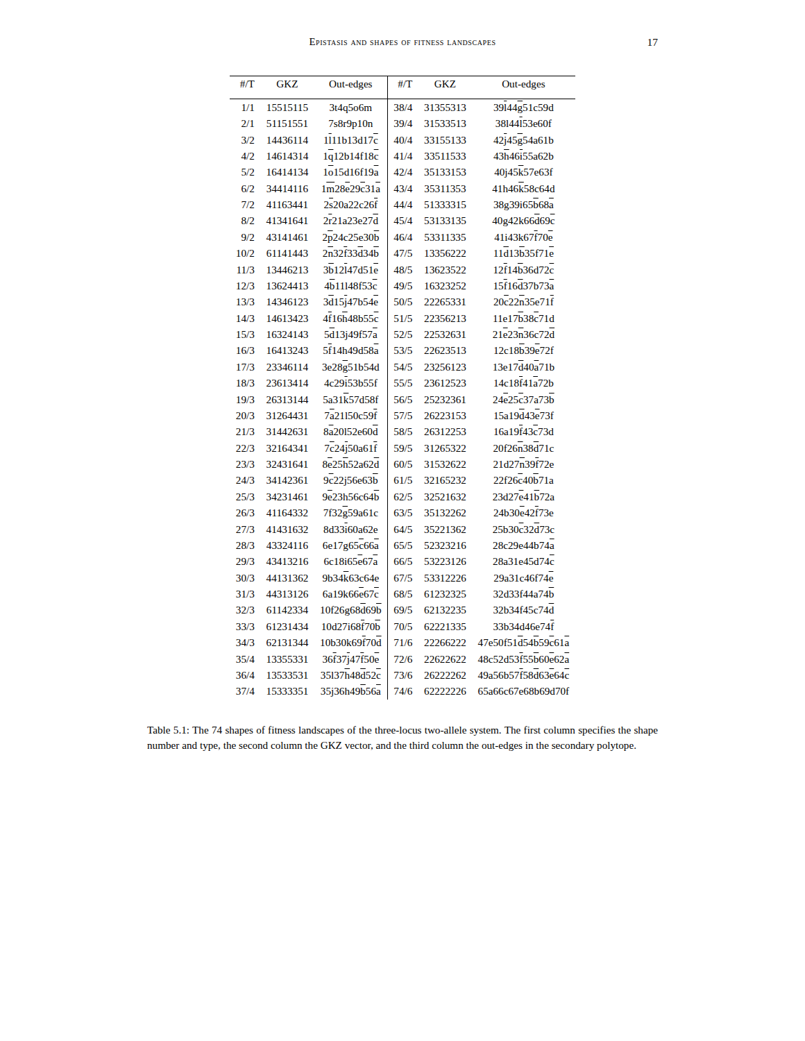Epistasis and shapes of fitness landscapes 17
| #/T | GKZ | Out-edges | #/T | GKZ | Out-edges |
| --- | --- | --- | --- | --- | --- |
| 1/1 | 15515115 | 3t4q5o6m | 38/4 | 31355313 | 39 l 44 g 51c59d |
| 2/1 | 51151551 | 7s8r9p10n | 39/4 | 31533513 | 38l44 l 53e60f |
| 3/2 | 14436114 | 1 l 11b13d17 c | 40/4 | 33155133 | 42 j 45 g 54a61b |
| 4/2 | 14614314 | 1 q 12b14f18 c | 41/4 | 33511533 | 43 h 46 i 55a62b |
| 5/2 | 16414134 | 1 o 15d16f19 a | 42/4 | 35133153 | 40j45 k 57e63f |
| 6/2 | 34414116 | 1 m 28 e 29 c 31 a | 43/4 | 35311353 | 41h46 k 58c64d |
| 7/2 | 41163441 | 2 s 20a22c26 f | 44/4 | 51333315 | 38g39i65 b 68 a |
| 8/2 | 41341641 | 2 r 21a23e27 d | 45/4 | 53133135 | 40g42k66 d 69 c |
| 9/2 | 43141461 | 2 p 24c25e30 b | 46/4 | 53311335 | 41i43k67 f 70 e |
| 10/2 | 61141443 | 2 n 32 f 33 d 34 b | 47/5 | 13356222 | 11 d 13 b 35f71 e |
| 11/3 | 13446213 | 3 b 12 l 47d51 e | 48/5 | 13623522 | 12 f 14 b 36d72 c |
| 12/3 | 13624413 | 4 b 11l48f53 c | 49/5 | 16323252 | 15 f 16 d 37b73 a |
| 13/3 | 14346123 | 3 d 15 j 47b54 e | 50/5 | 22265331 | 20 c 22 n 35e71 f |
| 14/3 | 14613423 | 4 f 16 h 48b55 c | 51/5 | 22356213 | 11e17 b 38 c 71d |
| 15/3 | 16324143 | 5 d 13j49f57 a | 52/5 | 22532631 | 21 e 23 n 36c72 d |
| 16/3 | 16413243 | 5 f 14h49d58 a | 53/5 | 22623513 | 12c18 b 39 e 72f |
| 17/3 | 23346114 | 3e28 g 51b54d | 54/5 | 23256123 | 13e17 d 40 a 71b |
| 18/3 | 23613414 | 4c29 i 53b55f | 55/5 | 23612523 | 14c18 f 41 a 72b |
| 19/3 | 26313144 | 5a31 k 57d58f | 56/5 | 25232361 | 24 e 25 c 37a73 b |
| 20/3 | 31264431 | 7 a 21l50c59 f | 57/5 | 26223153 | 15a19 d 43 e 73f |
| 21/3 | 31442631 | 8 a 20l52e60 d | 58/5 | 26312253 | 16a19 f 43 c 73d |
| 22/3 | 32164341 | 7 c 24 j 50a61 f | 59/5 | 31265322 | 20f26 n 38 d 71c |
| 23/3 | 32431641 | 8 e 25 h 52a62 d | 60/5 | 31532622 | 21d27 n 39 f 72e |
| 24/3 | 34142361 | 9 c 22j56e63 b | 61/5 | 32165232 | 22f26 c 40 b 71a |
| 25/3 | 34231461 | 9 e 23h56c64 b | 62/5 | 32521632 | 23d27 e 41 b 72a |
| 26/3 | 41164332 | 7f32 g 59a61c | 63/5 | 35132262 | 24b30 e 42 f 73e |
| 27/3 | 41431632 | 8d33 i 60a62e | 64/5 | 35221362 | 25b30 c 32 d 73c |
| 28/3 | 43324116 | 6e17g65 c 66 a | 65/5 | 52323216 | 28c29e44b74 a |
| 29/3 | 43413216 | 6c18i65 e 67 a | 66/5 | 53223126 | 28a31e45d74 c |
| 30/3 | 44131362 | 9b34 k 63c64e | 67/5 | 53312226 | 29a31c46f74 e |
| 31/3 | 44313126 | 6a19k66 e 67 c | 68/5 | 61232325 | 32d33f44a74 b |
| 32/3 | 61142334 | 10f26g68 d 69 b | 69/5 | 62132235 | 32b34f45c74 d |
| 33/3 | 61231434 | 10d27i68 f 70 b | 70/5 | 62221335 | 33b34d46e74 f |
| 34/3 | 62131344 | 10b30k69 f 70 d | 71/6 | 22266222 | 47e50f51 d 54 b 59 c 61 a |
| 35/4 | 13355331 | 36 f 37 j 47 f 50 e | 72/6 | 22622622 | 48c52d53 f 55 b 60 e 62 a |
| 36/4 | 13533531 | 35l37 h 48 d 52 c | 73/6 | 26222262 | 49a56b57 f 58 d 63 e 64 c |
| 37/4 | 15333351 | 35j36h49 b 56 a | 74/6 | 62222226 | 65a66c67e68b69d70f |
Table 5.1: The 74 shapes of fitness landscapes of the three-locus two-allele system. The first column specifies the shape number and type, the second column the GKZ vector, and the third column the out-edges in the secondary polytope.